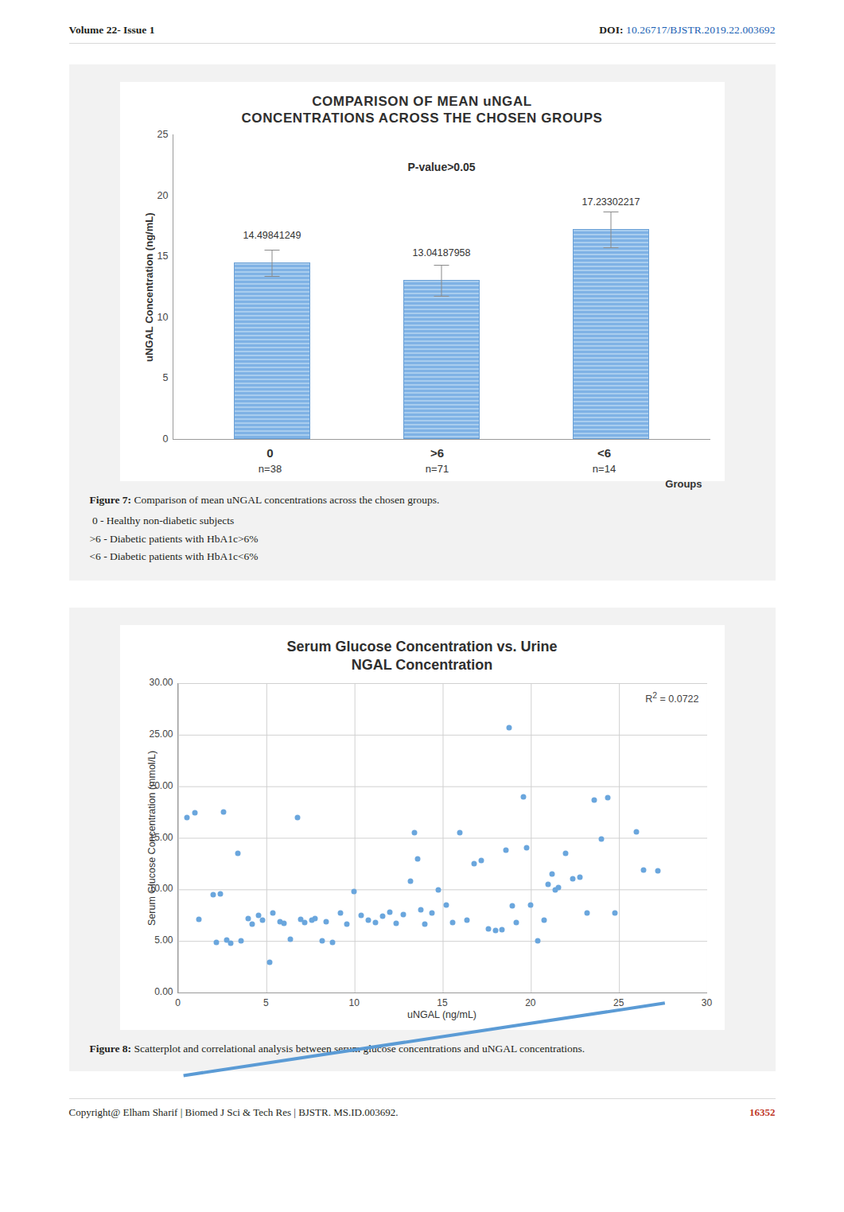Volume 22- Issue 1
DOI: 10.26717/BJSTR.2019.22.003692
COMPARISON OF MEAN uNGAL
CONCENTRATIONS ACROSS THE CHOSEN GROUPS
uNGAL Concentration (ng/mL)
25
20
15
10
5
0
P-value>0.05
14.49841249
13.04187958
17.23302217
0n=38
>6n=71
<6n=14
Groups
Figure 7: Comparison of mean uNGAL concentrations across the chosen groups.
0 - Healthy non-diabetic subjects
>6 - Diabetic patients with HbA1c>6%
<6 - Diabetic patients with HbA1c<6%
Serum Glucose Concentration vs. Urine
NGAL Concentration
Serum Glucose Concentration (mmol/L)
R2 = 0.0722
30.00
25.00
20.00
15.00
10.00
5.00
0.00
0
5
10
15
20
25
30
uNGAL (ng/mL)
Figure 8: Scatterplot and correlational analysis between serum glucose concentrations and uNGAL concentrations.
Copyright@ Elham Sharif | Biomed J Sci & Tech Res | BJSTR. MS.ID.003692.
16352